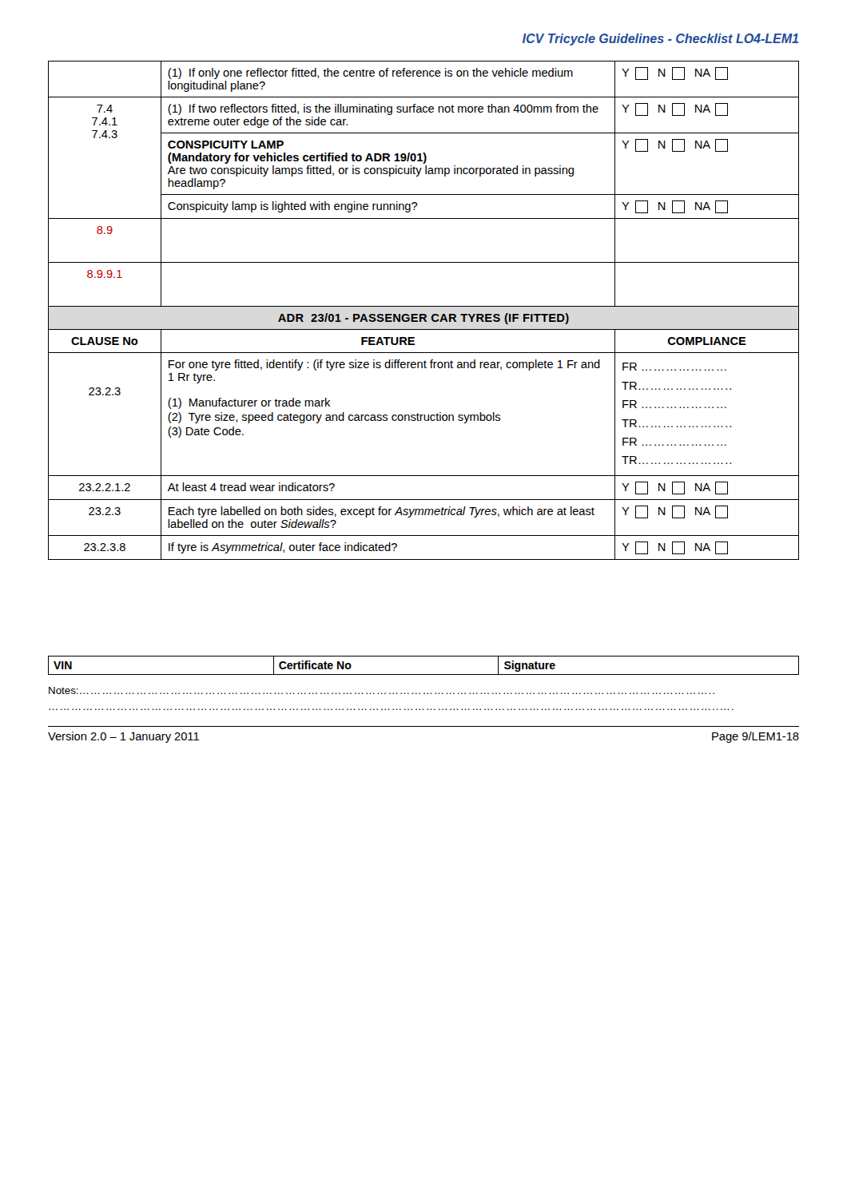ICV Tricycle Guidelines - Checklist LO4-LEM1
| | (1) If only one reflector fitted, the centre of reference is on the vehicle medium longitudinal plane? | Y N NA |
| 7.4 7.4.1 7.4.3 | (1) If two reflectors fitted, is the illuminating surface not more than 400mm from the extreme outer edge of the side car. | Y N NA |
| CONSPICUITY LAMP (Mandatory for vehicles certified to ADR 19/01) Are two conspicuity lamps fitted, or is conspicuity lamp incorporated in passing headlamp? | Y N NA |
| Conspicuity lamp is lighted with engine running? | Y N NA |
| 8.9 | | |
| 8.9.9.1 | | |
| ADR 23/01 - PASSENGER CAR TYRES (IF FITTED) |
| CLAUSE No | FEATURE | COMPLIANCE |
| 23.2.3 | For one tyre fitted, identify : (if tyre size is different front and rear, complete 1 Fr and 1 Rr tyre. (1) Manufacturer or trade mark (2) Tyre size, speed category and carcass construction symbols (3) Date Code. | FR ………………… TR ………………….. FR ………………… TR ………………….. FR ………………… TR ………………….. |
| 23.2.2.1.2 | At least 4 tread wear indicators? | Y N NA |
| 23.2.3 | Each tyre labelled on both sides, except for Asymmetrical Tyres , which are at least labelled on the outer Sidewalls ? | Y N NA |
| 23.2.3.8 | If tyre is Asymmetrical , outer face indicated? | Y N NA |
| VIN | Certificate No | Signature |
Notes:…………………………………………………………………………………………………………………………………………………..
…………………………………………………………………………………………………………………………………………………………..….
Version 2.0 – 1 January 2011 Page 9/LEM1-18